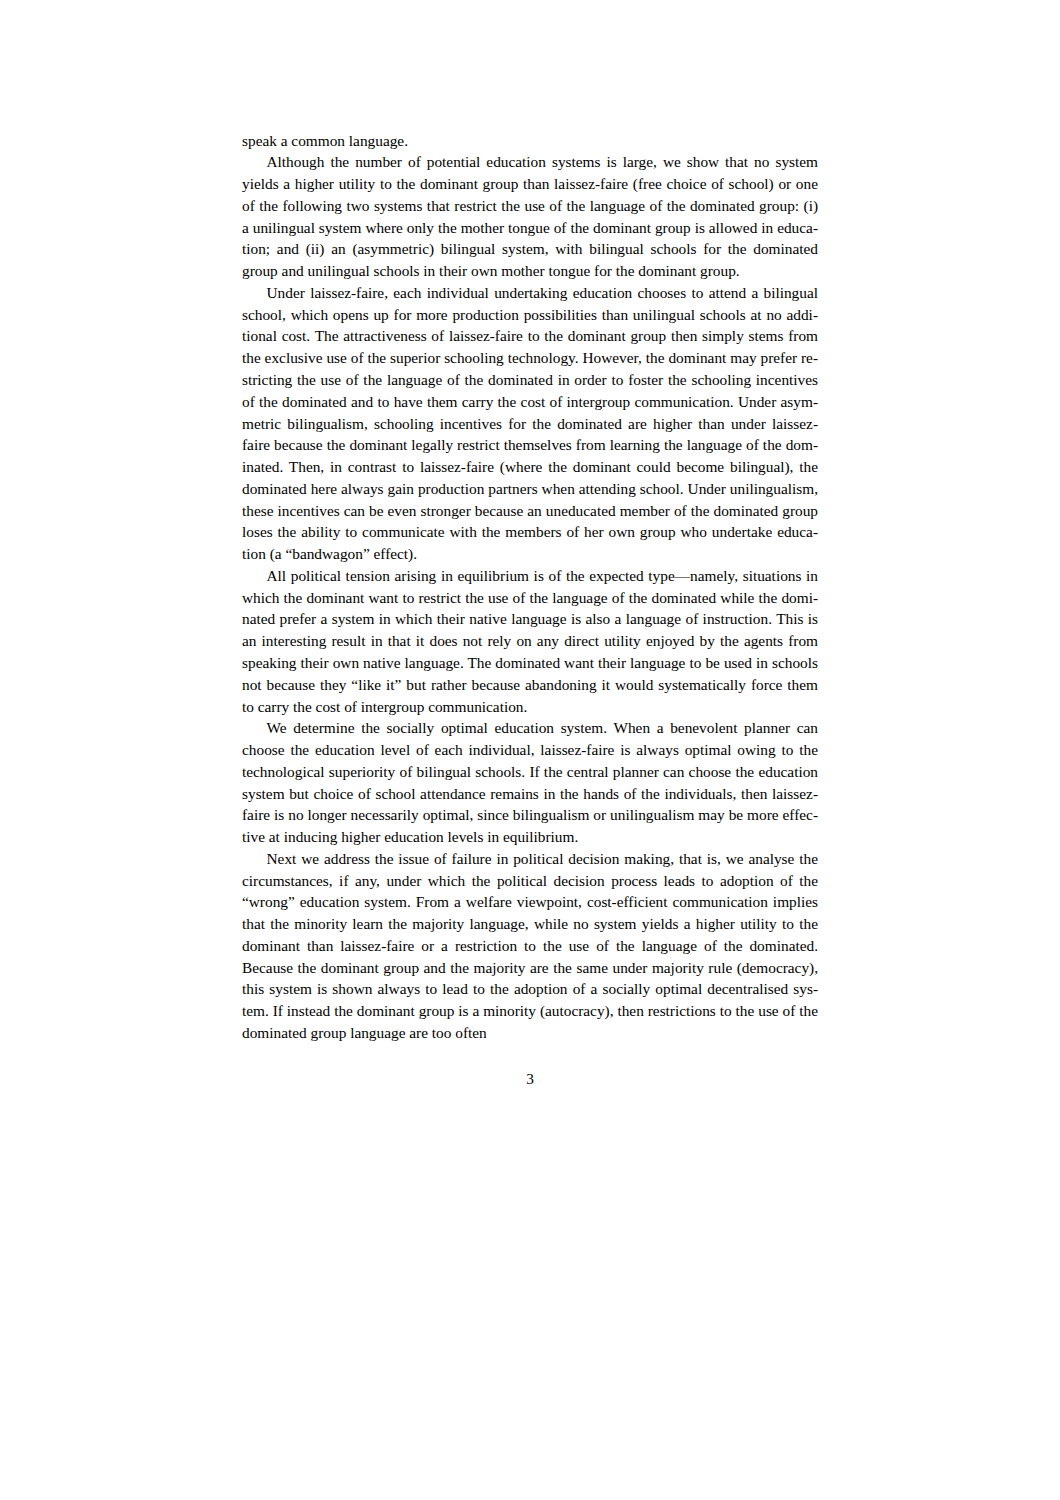speak a common language.
Although the number of potential education systems is large, we show that no system yields a higher utility to the dominant group than laissez-faire (free choice of school) or one of the following two systems that restrict the use of the language of the dominated group: (i) a unilingual system where only the mother tongue of the dominant group is allowed in education; and (ii) an (asymmetric) bilingual system, with bilingual schools for the dominated group and unilingual schools in their own mother tongue for the dominant group.
Under laissez-faire, each individual undertaking education chooses to attend a bilingual school, which opens up for more production possibilities than unilingual schools at no additional cost. The attractiveness of laissez-faire to the dominant group then simply stems from the exclusive use of the superior schooling technology. However, the dominant may prefer restricting the use of the language of the dominated in order to foster the schooling incentives of the dominated and to have them carry the cost of intergroup communication. Under asymmetric bilingualism, schooling incentives for the dominated are higher than under laissez-faire because the dominant legally restrict themselves from learning the language of the dominated. Then, in contrast to laissez-faire (where the dominant could become bilingual), the dominated here always gain production partners when attending school. Under unilingualism, these incentives can be even stronger because an uneducated member of the dominated group loses the ability to communicate with the members of her own group who undertake education (a “bandwagon” effect).
All political tension arising in equilibrium is of the expected type—namely, situations in which the dominant want to restrict the use of the language of the dominated while the dominated prefer a system in which their native language is also a language of instruction. This is an interesting result in that it does not rely on any direct utility enjoyed by the agents from speaking their own native language. The dominated want their language to be used in schools not because they “like it” but rather because abandoning it would systematically force them to carry the cost of intergroup communication.
We determine the socially optimal education system. When a benevolent planner can choose the education level of each individual, laissez-faire is always optimal owing to the technological superiority of bilingual schools. If the central planner can choose the education system but choice of school attendance remains in the hands of the individuals, then laissez-faire is no longer necessarily optimal, since bilingualism or unilingualism may be more effective at inducing higher education levels in equilibrium.
Next we address the issue of failure in political decision making, that is, we analyse the circumstances, if any, under which the political decision process leads to adoption of the “wrong” education system. From a welfare viewpoint, cost-efficient communication implies that the minority learn the majority language, while no system yields a higher utility to the dominant than laissez-faire or a restriction to the use of the language of the dominated. Because the dominant group and the majority are the same under majority rule (democracy), this system is shown always to lead to the adoption of a socially optimal decentralised system. If instead the dominant group is a minority (autocracy), then restrictions to the use of the dominated group language are too often
3